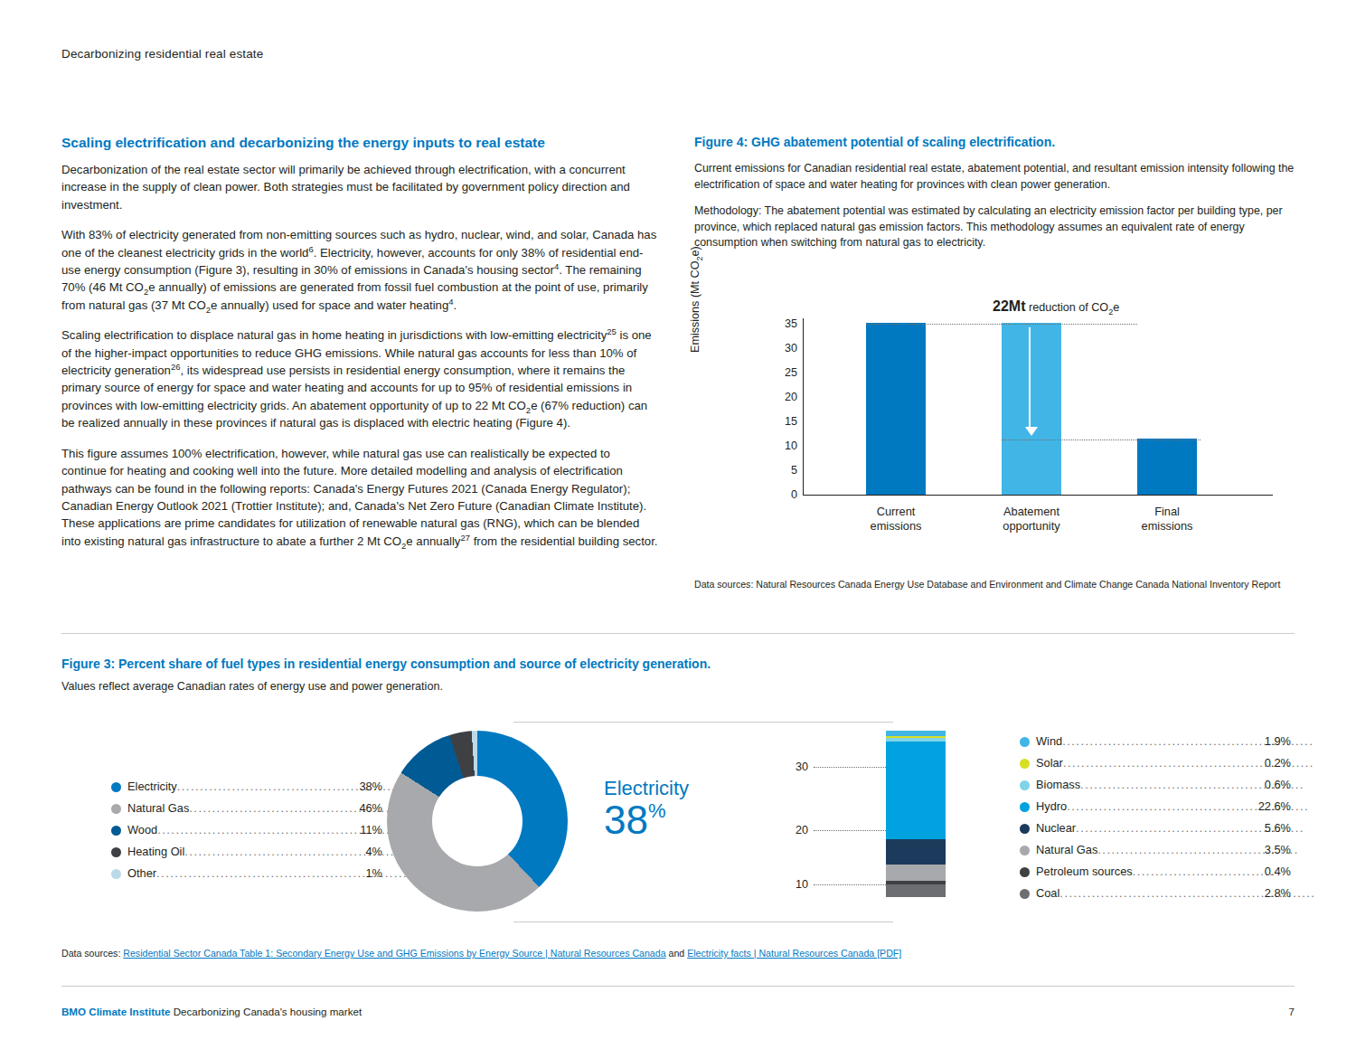Decarbonizing residential real estate
Scaling electrification and decarbonizing the energy inputs to real estate
Decarbonization of the real estate sector will primarily be achieved through electrification, with a concurrent increase in the supply of clean power. Both strategies must be facilitated by government policy direction and investment.
With 83% of electricity generated from non-emitting sources such as hydro, nuclear, wind, and solar, Canada has one of the cleanest electricity grids in the world6. Electricity, however, accounts for only 38% of residential end-use energy consumption (Figure 3), resulting in 30% of emissions in Canada's housing sector4. The remaining 70% (46 Mt CO2e annually) of emissions are generated from fossil fuel combustion at the point of use, primarily from natural gas (37 Mt CO2e annually) used for space and water heating4.
Scaling electrification to displace natural gas in home heating in jurisdictions with low-emitting electricity25 is one of the higher-impact opportunities to reduce GHG emissions. While natural gas accounts for less than 10% of electricity generation26, its widespread use persists in residential energy consumption, where it remains the primary source of energy for space and water heating and accounts for up to 95% of residential emissions in provinces with low-emitting electricity grids. An abatement opportunity of up to 22 Mt CO2e (67% reduction) can be realized annually in these provinces if natural gas is displaced with electric heating (Figure 4).
This figure assumes 100% electrification, however, while natural gas use can realistically be expected to continue for heating and cooking well into the future. More detailed modelling and analysis of electrification pathways can be found in the following reports: Canada's Energy Futures 2021 (Canada Energy Regulator); Canadian Energy Outlook 2021 (Trottier Institute); and, Canada's Net Zero Future (Canadian Climate Institute). These applications are prime candidates for utilization of renewable natural gas (RNG), which can be blended into existing natural gas infrastructure to abate a further 2 Mt CO2e annually27 from the residential building sector.
Figure 4: GHG abatement potential of scaling electrification.
Current emissions for Canadian residential real estate, abatement potential, and resultant emission intensity following the electrification of space and water heating for provinces with clean power generation.
Methodology: The abatement potential was estimated by calculating an electricity emission factor per building type, per province, which replaced natural gas emission factors. This methodology assumes an equivalent rate of energy consumption when switching from natural gas to electricity.
Emissions (Mt CO2e)
22Mt reduction of CO2e
35
30
25
20
15
10
5
0
Current
emissions
Abatement
opportunity
Final
emissions
Data sources: Natural Resources Canada Energy Use Database and Environment and Climate Change Canada National Inventory Report
Figure 3: Percent share of fuel types in residential energy consumption and source of electricity generation.
Values reflect average Canadian rates of energy use and power generation.
Electricity.................................................. 38%
Natural Gas............................................ 46%
Wood....................................................... 11%
Heating Oil.............................................. 4%
Other....................................................... 1%
Electricity
38%
30
20
10
Wind....................................................... 1.9%
Solar....................................................... 0.2%
Biomass................................................. 0.6%
Hydro..................................................... 22.6%
Nuclear.................................................. 5.6%
Natural Gas............................................ 3.5%
Petroleum sources............................... 0.4%
Coal........................................................ 2.8%
Data sources: Residential Sector Canada Table 1: Secondary Energy Use and GHG Emissions by Energy Source | Natural Resources Canada and Electricity facts | Natural Resources Canada [PDF]
BMO Climate Institute Decarbonizing Canada's housing market 7